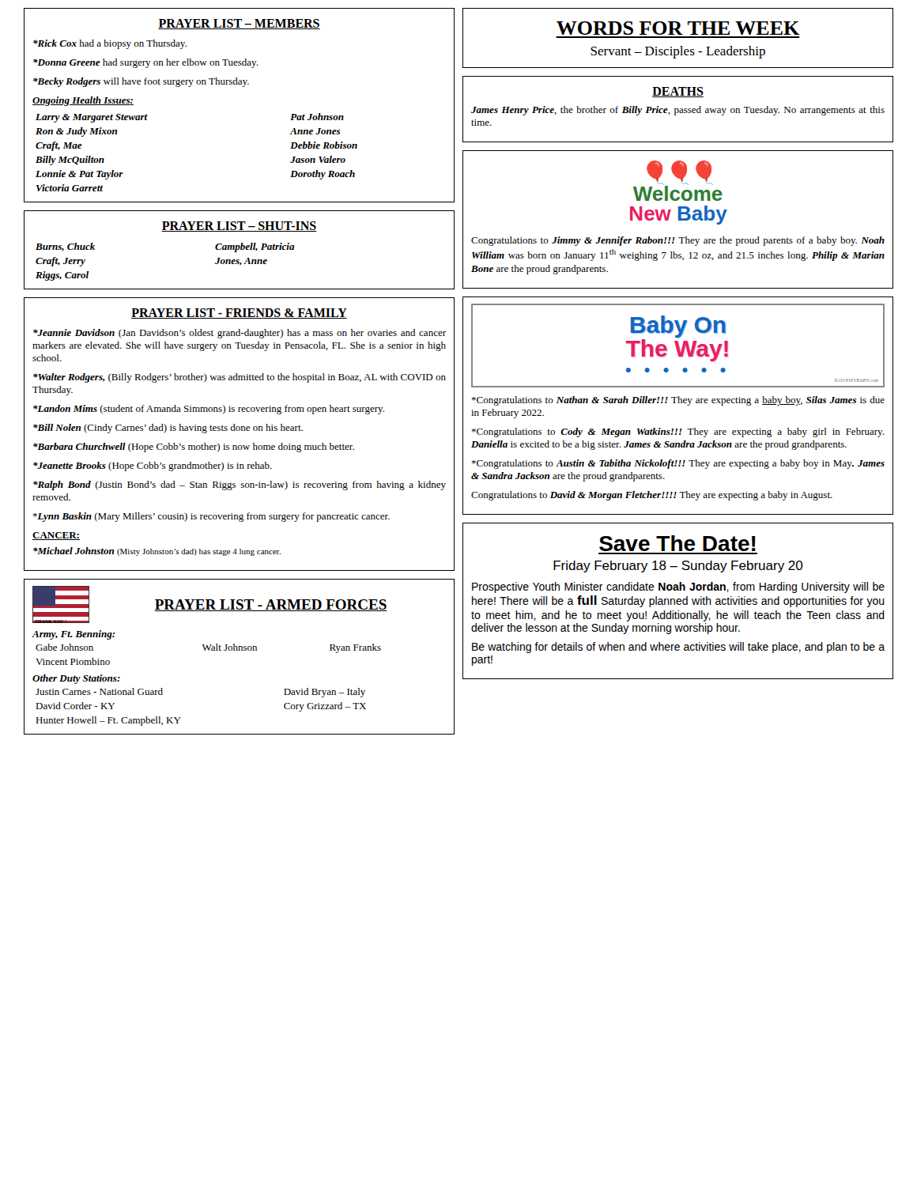PRAYER LIST – MEMBERS
*Rick Cox had a biopsy on Thursday.
*Donna Greene had surgery on her elbow on Tuesday.
*Becky Rodgers will have foot surgery on Thursday.
Ongoing Health Issues:
| Larry & Margaret Stewart | Pat Johnson |
| Ron & Judy Mixon | Anne Jones |
| Craft, Mae | Debbie Robison |
| Billy McQuilton | Jason Valero |
| Lonnie & Pat Taylor | Dorothy Roach |
| Victoria Garrett | |
PRAYER LIST – SHUT-INS
| Burns, Chuck | Campbell, Patricia |
| Craft, Jerry | Jones, Anne |
| Riggs, Carol | |
PRAYER LIST - FRIENDS & FAMILY
*Jeannie Davidson (Jan Davidson’s oldest grand-daughter) has a mass on her ovaries and cancer markers are elevated. She will have surgery on Tuesday in Pensacola, FL. She is a senior in high school.
*Walter Rodgers, (Billy Rodgers’ brother) was admitted to the hospital in Boaz, AL with COVID on Thursday.
*Landon Mims (student of Amanda Simmons) is recovering from open heart surgery.
*Bill Nolen (Cindy Carnes’ dad) is having tests done on his heart.
*Barbara Churchwell (Hope Cobb’s mother) is now home doing much better.
*Jeanette Brooks (Hope Cobb’s grandmother) is in rehab.
*Ralph Bond (Justin Bond’s dad – Stan Riggs son-in-law) is recovering from having a kidney removed.
*Lynn Baskin (Mary Millers’ cousin) is recovering from surgery for pancreatic cancer.
CANCER:
*Michael Johnston (Misty Johnston’s dad) has stage 4 lung cancer.
THANK YOU !
PRAYER LIST - ARMED FORCES
Army, Ft. Benning:
| Gabe Johnson | Walt Johnson | Ryan Franks |
| Vincent Piombino | | |
Other Duty Stations:
| Justin Carnes - National Guard | David Bryan – Italy |
| David Corder - KY | Cory Grizzard – TX |
| Hunter Howell – Ft. Campbell, KY |
WORDS FOR THE WEEK
Servant – Disciples - Leadership
DEATHS
James Henry Price, the brother of Billy Price, passed away on Tuesday. No arrangements at this time.
🎈🎈🎈
Welcome
New Baby
Congratulations to Jimmy & Jennifer Rabon!!! They are the proud parents of a baby boy. Noah William was born on January 11th weighing 7 lbs, 12 oz, and 21.5 inches long. Philip & Marian Bone are the proud grandparents.
Baby On
The Way!
● ● ● ● ● ●
ILOVEMYBABY.com
*Congratulations to Nathan & Sarah Diller!!! They are expecting a baby boy, Silas James is due in February 2022.
*Congratulations to Cody & Megan Watkins!!! They are expecting a baby girl in February. Daniella is excited to be a big sister. James & Sandra Jackson are the proud grandparents.
*Congratulations to Austin & Tabitha Nickoloft!!! They are expecting a baby boy in May. James & Sandra Jackson are the proud grandparents.
Congratulations to David & Morgan Fletcher!!!! They are expecting a baby in August.
Save The Date!
Friday February 18 – Sunday February 20
Prospective Youth Minister candidate Noah Jordan, from Harding University will be here! There will be a full Saturday planned with activities and opportunities for you to meet him, and he to meet you! Additionally, he will teach the Teen class and deliver the lesson at the Sunday morning worship hour.
Be watching for details of when and where activities will take place, and plan to be a part!